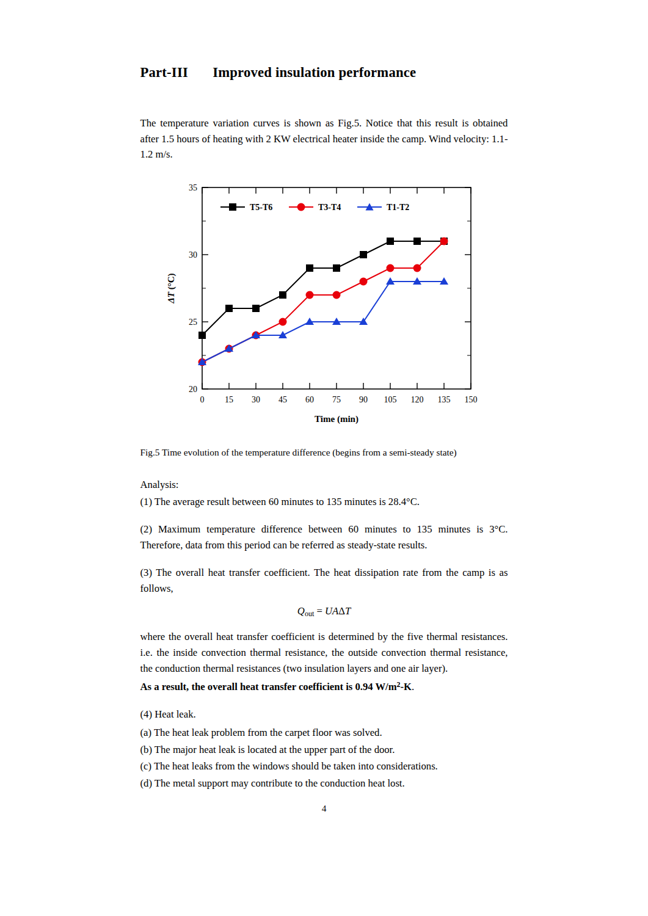Part-III Improved insulation performance
The temperature variation curves is shown as Fig.5. Notice that this result is obtained after 1.5 hours of heating with 2 KW electrical heater inside the camp. Wind velocity: 1.1-1.2 m/s.
20 25 30 35 0 15 30 45 60 75 90 105 120 135 150 Time (min) ΔT (°C) T5-T6 T3-T4 T1-T2
Fig.5 Time evolution of the temperature difference (begins from a semi-steady state)
Analysis:
(1) The average result between 60 minutes to 135 minutes is 28.4°C.
(2) Maximum temperature difference between 60 minutes to 135 minutes is 3°C. Therefore, data from this period can be referred as steady-state results.
(3) The overall heat transfer coefficient. The heat dissipation rate from the camp is as follows,
Qout = UAΔT
where the overall heat transfer coefficient is determined by the five thermal resistances. i.e. the inside convection thermal resistance, the outside convection thermal resistance, the conduction thermal resistances (two insulation layers and one air layer).
As a result, the overall heat transfer coefficient is 0.94 W/m2-K.
(4) Heat leak.
(a) The heat leak problem from the carpet floor was solved.
(b) The major heat leak is located at the upper part of the door.
(c) The heat leaks from the windows should be taken into considerations.
(d) The metal support may contribute to the conduction heat lost.
4